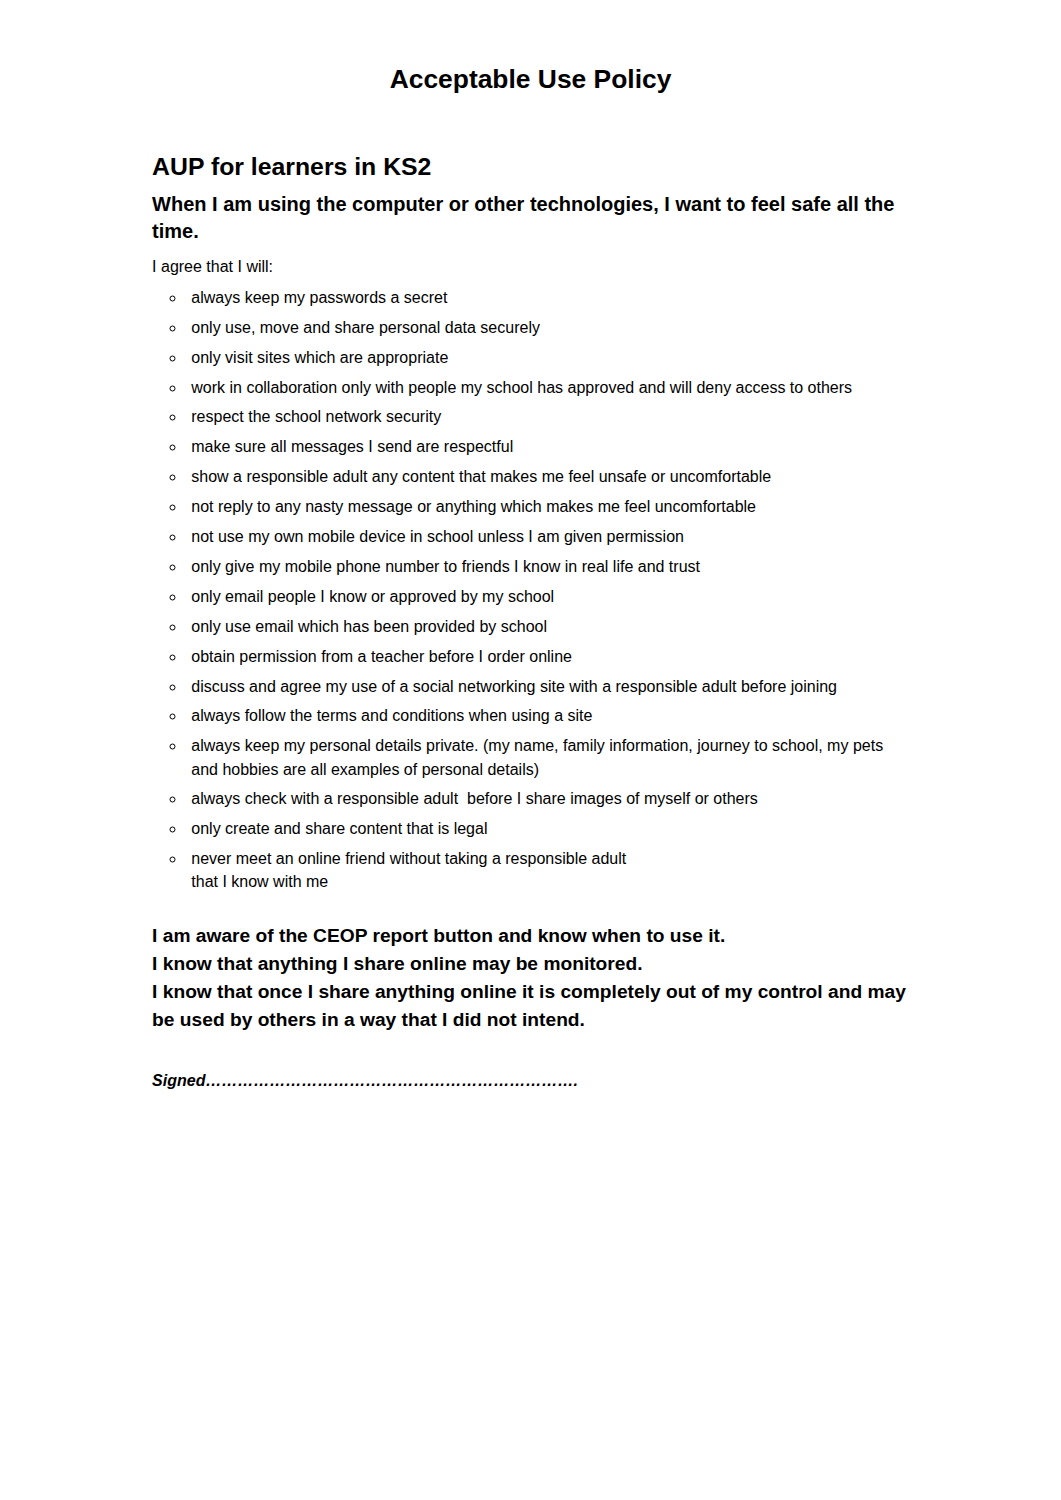Acceptable Use Policy
AUP for learners in KS2
When I am using the computer or other technologies, I want to feel safe all the time.
I agree that I will:
always keep my passwords a secret
only use, move and share personal data securely
only visit sites which are appropriate
work in collaboration only with people my school has approved and will deny access to others
respect the school network security
make sure all messages I send are respectful
show a responsible adult any content that makes me feel unsafe or uncomfortable
not reply to any nasty message or anything which makes me feel uncomfortable
not use my own mobile device in school unless I am given permission
only give my mobile phone number to friends I know in real life and trust
only email people I know or approved by my school
only use email which has been provided by school
obtain permission from a teacher before I order online
discuss and agree my use of a social networking site with a responsible adult before joining
always follow the terms and conditions when using a site
always keep my personal details private. (my name, family information, journey to school, my pets and hobbies are all examples of personal details)
always check with a responsible adult before I share images of myself or others
only create and share content that is legal
never meet an online friend without taking a responsible adult
that I know with me
I am aware of the CEOP report button and know when to use it.
I know that anything I share online may be monitored.
I know that once I share anything online it is completely out of my control and may be used by others in a way that I did not intend.
Signed…………………………………………………………….